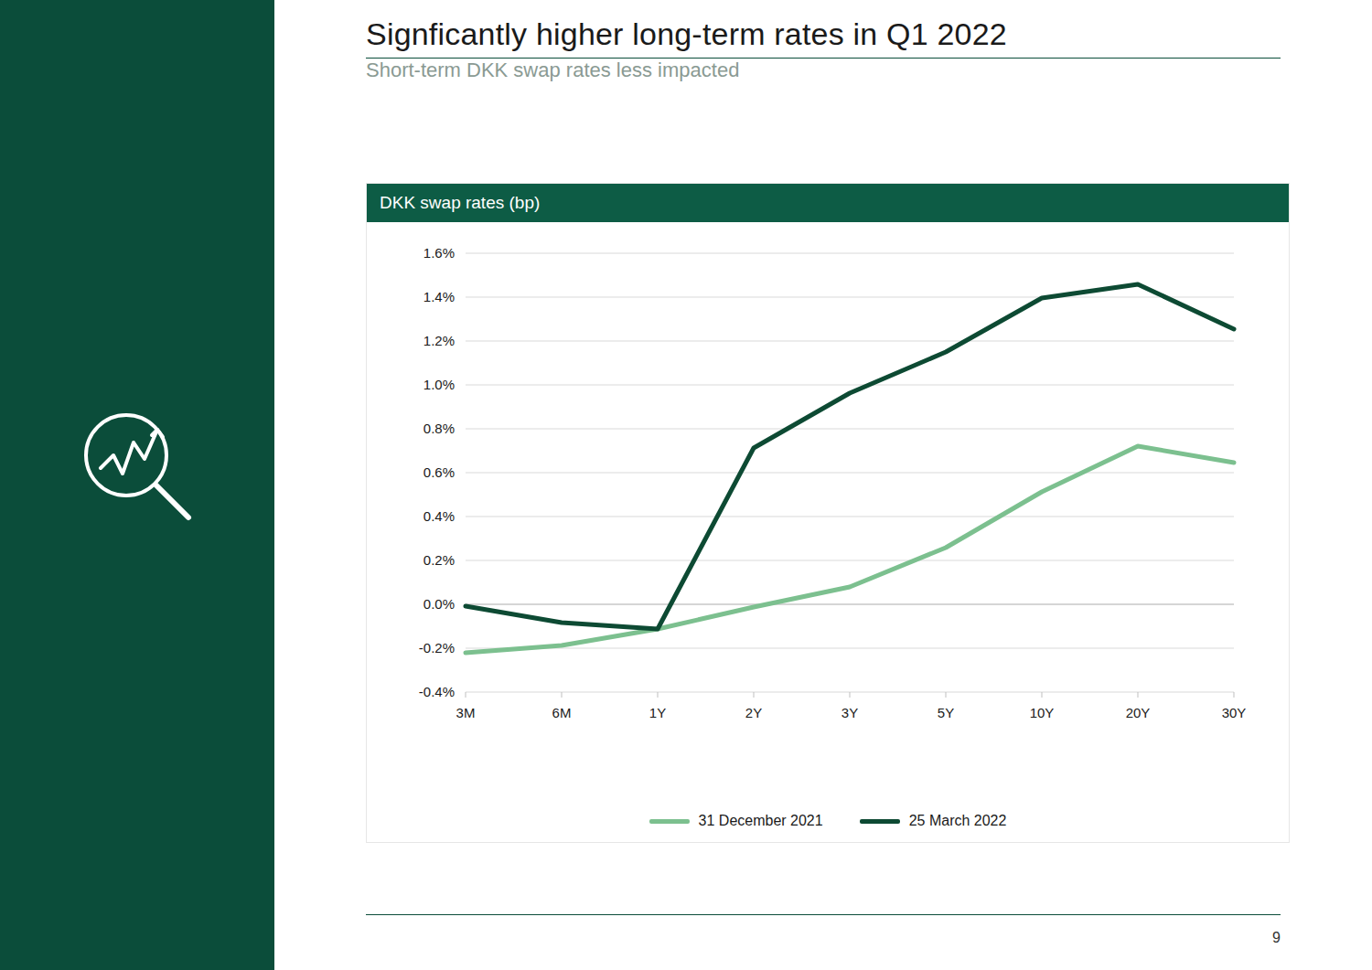Signficantly higher long-term rates in Q1 2022
Short-term DKK swap rates less impacted
DKK swap rates (bp)
1.6% 1.4% 1.2% 1.0% 0.8% 0.6% 0.4% 0.2% 0.0% -0.2% -0.4% 3M 6M 1Y 2Y 3Y 5Y 10Y 20Y 30Y
31 December 2021
25 March 2022
9